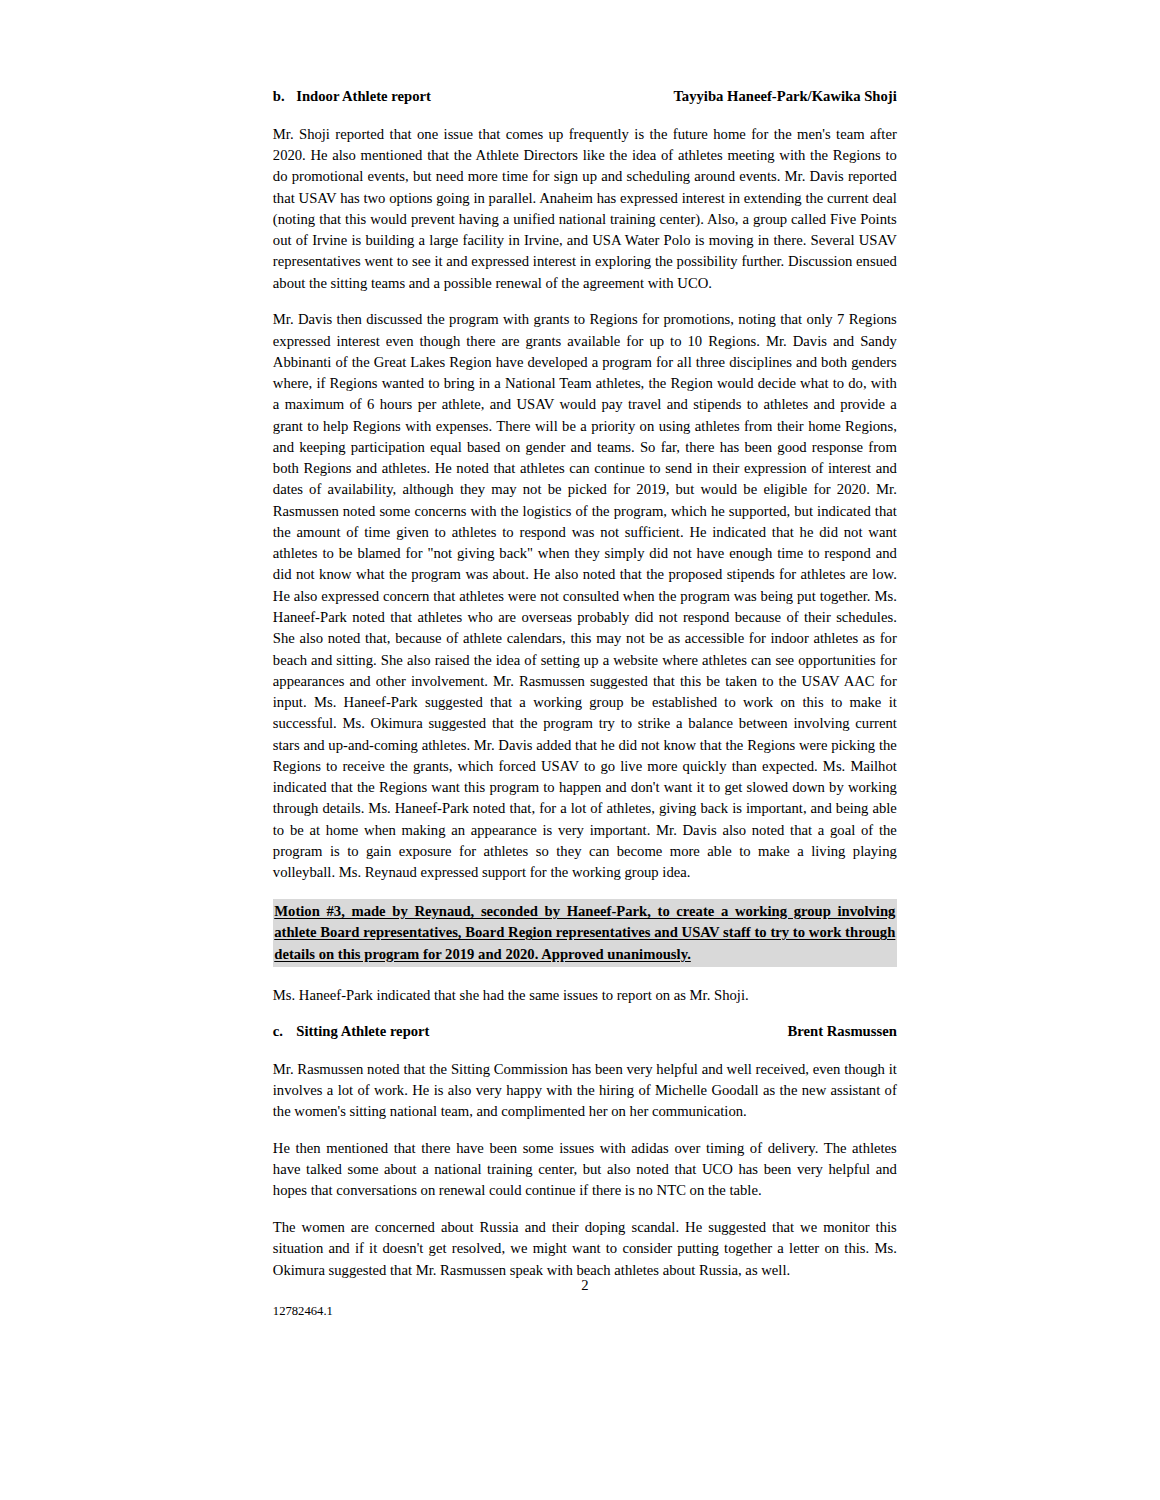b. Indoor Athlete report
Tayyiba Haneef-Park/Kawika Shoji
Mr. Shoji reported that one issue that comes up frequently is the future home for the men's team after 2020. He also mentioned that the Athlete Directors like the idea of athletes meeting with the Regions to do promotional events, but need more time for sign up and scheduling around events. Mr. Davis reported that USAV has two options going in parallel. Anaheim has expressed interest in extending the current deal (noting that this would prevent having a unified national training center). Also, a group called Five Points out of Irvine is building a large facility in Irvine, and USA Water Polo is moving in there. Several USAV representatives went to see it and expressed interest in exploring the possibility further. Discussion ensued about the sitting teams and a possible renewal of the agreement with UCO.
Mr. Davis then discussed the program with grants to Regions for promotions, noting that only 7 Regions expressed interest even though there are grants available for up to 10 Regions. Mr. Davis and Sandy Abbinanti of the Great Lakes Region have developed a program for all three disciplines and both genders where, if Regions wanted to bring in a National Team athletes, the Region would decide what to do, with a maximum of 6 hours per athlete, and USAV would pay travel and stipends to athletes and provide a grant to help Regions with expenses. There will be a priority on using athletes from their home Regions, and keeping participation equal based on gender and teams. So far, there has been good response from both Regions and athletes. He noted that athletes can continue to send in their expression of interest and dates of availability, although they may not be picked for 2019, but would be eligible for 2020. Mr. Rasmussen noted some concerns with the logistics of the program, which he supported, but indicated that the amount of time given to athletes to respond was not sufficient. He indicated that he did not want athletes to be blamed for "not giving back" when they simply did not have enough time to respond and did not know what the program was about. He also noted that the proposed stipends for athletes are low. He also expressed concern that athletes were not consulted when the program was being put together. Ms. Haneef-Park noted that athletes who are overseas probably did not respond because of their schedules. She also noted that, because of athlete calendars, this may not be as accessible for indoor athletes as for beach and sitting. She also raised the idea of setting up a website where athletes can see opportunities for appearances and other involvement. Mr. Rasmussen suggested that this be taken to the USAV AAC for input. Ms. Haneef-Park suggested that a working group be established to work on this to make it successful. Ms. Okimura suggested that the program try to strike a balance between involving current stars and up-and-coming athletes. Mr. Davis added that he did not know that the Regions were picking the Regions to receive the grants, which forced USAV to go live more quickly than expected. Ms. Mailhot indicated that the Regions want this program to happen and don't want it to get slowed down by working through details. Ms. Haneef-Park noted that, for a lot of athletes, giving back is important, and being able to be at home when making an appearance is very important. Mr. Davis also noted that a goal of the program is to gain exposure for athletes so they can become more able to make a living playing volleyball. Ms. Reynaud expressed support for the working group idea.
Motion #3, made by Reynaud, seconded by Haneef-Park, to create a working group involving athlete Board representatives, Board Region representatives and USAV staff to try to work through details on this program for 2019 and 2020. Approved unanimously.
Ms. Haneef-Park indicated that she had the same issues to report on as Mr. Shoji.
c. Sitting Athlete report
Brent Rasmussen
Mr. Rasmussen noted that the Sitting Commission has been very helpful and well received, even though it involves a lot of work. He is also very happy with the hiring of Michelle Goodall as the new assistant of the women's sitting national team, and complimented her on her communication.
He then mentioned that there have been some issues with adidas over timing of delivery. The athletes have talked some about a national training center, but also noted that UCO has been very helpful and hopes that conversations on renewal could continue if there is no NTC on the table.
The women are concerned about Russia and their doping scandal. He suggested that we monitor this situation and if it doesn't get resolved, we might want to consider putting together a letter on this. Ms. Okimura suggested that Mr. Rasmussen speak with beach athletes about Russia, as well.
2
12782464.1